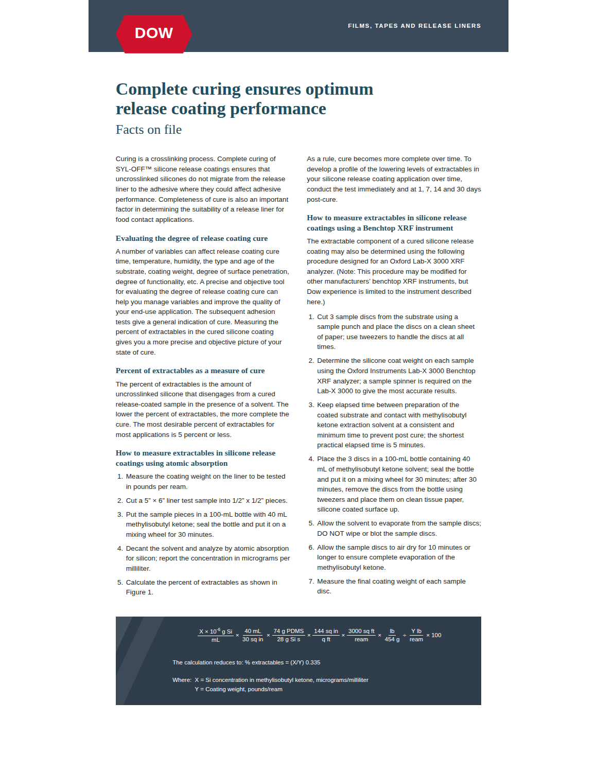DOW
®
Films, Tapes and Release Liners
Complete curing ensures optimum
release coating performance
Facts on file
Curing is a crosslinking process. Complete curing of SYL-OFF™ silicone release coatings ensures that uncrosslinked silicones do not migrate from the release liner to the adhesive where they could affect adhesive performance. Completeness of cure is also an important factor in determining the suitability of a release liner for food contact applications.
Evaluating the degree of release coating cure
A number of variables can affect release coating cure time, temperature, humidity, the type and age of the substrate, coating weight, degree of surface penetration, degree of functionality, etc. A precise and objective tool for evaluating the degree of release coating cure can help you manage variables and improve the quality of your end-use application. The subsequent adhesion tests give a general indication of cure. Measuring the percent of extractables in the cured silicone coating gives you a more precise and objective picture of your state of cure.
Percent of extractables as a measure of cure
The percent of extractables is the amount of uncrosslinked silicone that disengages from a cured release-coated sample in the presence of a solvent. The lower the percent of extractables, the more complete the cure. The most desirable percent of extractables for most applications is 5 percent or less.
How to measure extractables in silicone release coatings using atomic absorption
Measure the coating weight on the liner to be tested in pounds per ream.
Cut a 5” × 6” liner test sample into 1/2” x 1/2” pieces.
Put the sample pieces in a 100-mL bottle with 40 mL methylisobutyl ketone; seal the bottle and put it on a mixing wheel for 30 minutes.
Decant the solvent and analyze by atomic absorption for silicon; report the concentration in micrograms per milliliter.
Calculate the percent of extractables as shown in Figure 1.
As a rule, cure becomes more complete over time. To develop a profile of the lowering levels of extractables in your silicone release coating application over time, conduct the test immediately and at 1, 7, 14 and 30 days post-cure.
How to measure extractables in silicone release coatings using a Benchtop XRF instrument
The extractable component of a cured silicone release coating may also be determined using the following procedure designed for an Oxford Lab-X 3000 XRF analyzer. (Note: This procedure may be modified for other manufacturers’ benchtop XRF instruments, but Dow experience is limited to the instrument described here.)
Cut 3 sample discs from the substrate using a sample punch and place the discs on a clean sheet of paper; use tweezers to handle the discs at all times.
Determine the silicone coat weight on each sample using the Oxford Instruments Lab-X 3000 Benchtop XRF analyzer; a sample spinner is required on the Lab-X 3000 to give the most accurate results.
Keep elapsed time between preparation of the coated substrate and contact with methylisobutyl ketone extraction solvent at a consistent and minimum time to prevent post cure; the shortest practical elapsed time is 5 minutes.
Place the 3 discs in a 100-mL bottle containing 40 mL of methylisobutyl ketone solvent; seal the bottle and put it on a mixing wheel for 30 minutes; after 30 minutes, remove the discs from the bottle using tweezers and place them on clean tissue paper, silicone coated surface up.
Allow the solvent to evaporate from the sample discs; DO NOT wipe or blot the sample discs.
Allow the sample discs to air dry for 10 minutes or longer to ensure complete evaporation of the methylisobutyl ketone.
Measure the final coating weight of each sample disc.
X × 10-6 g Si mL × 40 mL 30 sq in × 74 g PDMS 28 g Si s × 144 sq in q ft × 3000 sq ft ream × lb 454 g ÷ Y lb ream × 100
The calculation reduces to: % extractables = (X/Y) 0.335
Where:
X = Si concentration in methylisobutyl ketone, micrograms/milliliter
Y = Coating weight, pounds/ream